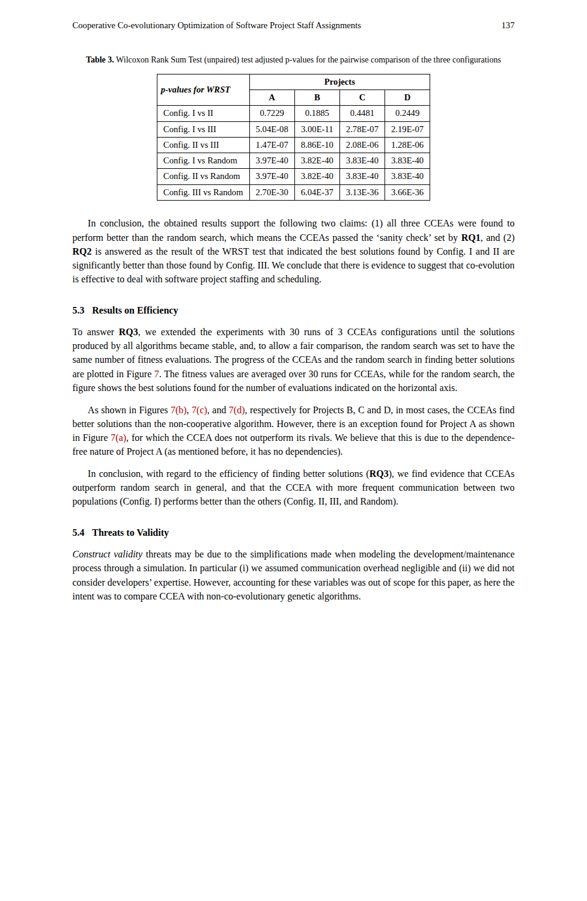Cooperative Co-evolutionary Optimization of Software Project Staff Assignments 137
Table 3. Wilcoxon Rank Sum Test (unpaired) test adjusted p-values for the pairwise comparison of the three configurations
| p-values for WRST | Projects |
| --- | --- |
| A | B | C | D |
| Config. I vs II | 0.7229 | 0.1885 | 0.4481 | 0.2449 |
| Config. I vs III | 5.04E-08 | 3.00E-11 | 2.78E-07 | 2.19E-07 |
| Config. II vs III | 1.47E-07 | 8.86E-10 | 2.08E-06 | 1.28E-06 |
| Config. I vs Random | 3.97E-40 | 3.82E-40 | 3.83E-40 | 3.83E-40 |
| Config. II vs Random | 3.97E-40 | 3.82E-40 | 3.83E-40 | 3.83E-40 |
| Config. III vs Random | 2.70E-30 | 6.04E-37 | 3.13E-36 | 3.66E-36 |
In conclusion, the obtained results support the following two claims: (1) all three CCEAs were found to perform better than the random search, which means the CCEAs passed the ‘sanity check’ set by RQ1, and (2) RQ2 is answered as the result of the WRST test that indicated the best solutions found by Config. I and II are significantly better than those found by Config. III. We conclude that there is evidence to suggest that co-evolution is effective to deal with software project staffing and scheduling.
5.3 Results on Efficiency
To answer RQ3, we extended the experiments with 30 runs of 3 CCEAs configurations until the solutions produced by all algorithms became stable, and, to allow a fair comparison, the random search was set to have the same number of fitness evaluations. The progress of the CCEAs and the random search in finding better solutions are plotted in Figure 7. The fitness values are averaged over 30 runs for CCEAs, while for the random search, the figure shows the best solutions found for the number of evaluations indicated on the horizontal axis.
As shown in Figures 7(b), 7(c), and 7(d), respectively for Projects B, C and D, in most cases, the CCEAs find better solutions than the non-cooperative algorithm. However, there is an exception found for Project A as shown in Figure 7(a), for which the CCEA does not outperform its rivals. We believe that this is due to the dependence-free nature of Project A (as mentioned before, it has no dependencies).
In conclusion, with regard to the efficiency of finding better solutions (RQ3), we find evidence that CCEAs outperform random search in general, and that the CCEA with more frequent communication between two populations (Config. I) performs better than the others (Config. II, III, and Random).
5.4 Threats to Validity
Construct validity threats may be due to the simplifications made when modeling the development/maintenance process through a simulation. In particular (i) we assumed communication overhead negligible and (ii) we did not consider developers’ expertise. However, accounting for these variables was out of scope for this paper, as here the intent was to compare CCEA with non-co-evolutionary genetic algorithms.